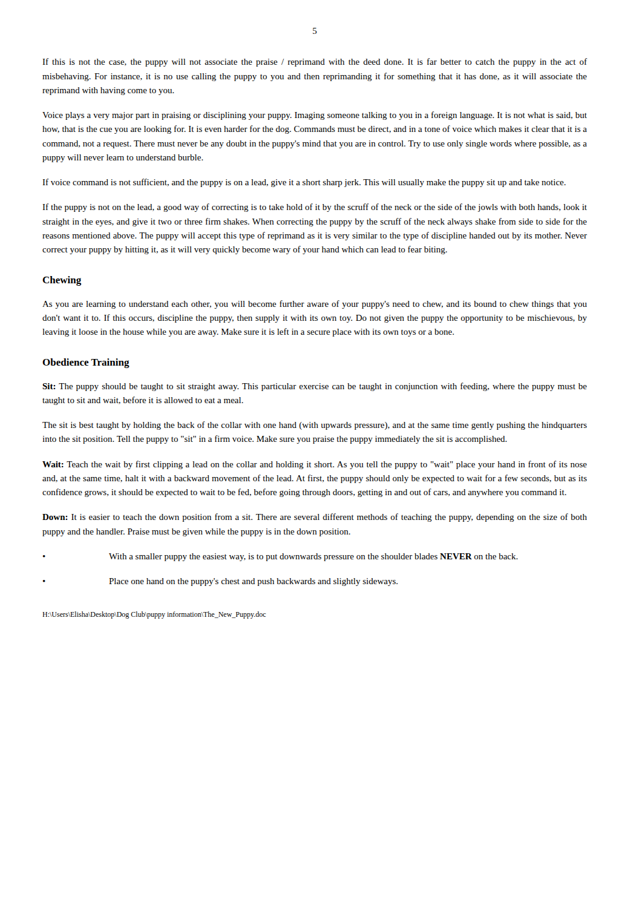5
If this is not the case, the puppy will not associate the praise / reprimand with the deed done. It is far better to catch the puppy in the act of misbehaving. For instance, it is no use calling the puppy to you and then reprimanding it for something that it has done, as it will associate the reprimand with having come to you.
Voice plays a very major part in praising or disciplining your puppy. Imaging someone talking to you in a foreign language. It is not what is said, but how, that is the cue you are looking for. It is even harder for the dog. Commands must be direct, and in a tone of voice which makes it clear that it is a command, not a request. There must never be any doubt in the puppy's mind that you are in control. Try to use only single words where possible, as a puppy will never learn to understand burble.
If voice command is not sufficient, and the puppy is on a lead, give it a short sharp jerk. This will usually make the puppy sit up and take notice.
If the puppy is not on the lead, a good way of correcting is to take hold of it by the scruff of the neck or the side of the jowls with both hands, look it straight in the eyes, and give it two or three firm shakes. When correcting the puppy by the scruff of the neck always shake from side to side for the reasons mentioned above. The puppy will accept this type of reprimand as it is very similar to the type of discipline handed out by its mother. Never correct your puppy by hitting it, as it will very quickly become wary of your hand which can lead to fear biting.
Chewing
As you are learning to understand each other, you will become further aware of your puppy's need to chew, and its bound to chew things that you don't want it to. If this occurs, discipline the puppy, then supply it with its own toy. Do not given the puppy the opportunity to be mischievous, by leaving it loose in the house while you are away. Make sure it is left in a secure place with its own toys or a bone.
Obedience Training
Sit: The puppy should be taught to sit straight away. This particular exercise can be taught in conjunction with feeding, where the puppy must be taught to sit and wait, before it is allowed to eat a meal.
The sit is best taught by holding the back of the collar with one hand (with upwards pressure), and at the same time gently pushing the hindquarters into the sit position. Tell the puppy to "sit" in a firm voice. Make sure you praise the puppy immediately the sit is accomplished.
Wait: Teach the wait by first clipping a lead on the collar and holding it short. As you tell the puppy to "wait" place your hand in front of its nose and, at the same time, halt it with a backward movement of the lead. At first, the puppy should only be expected to wait for a few seconds, but as its confidence grows, it should be expected to wait to be fed, before going through doors, getting in and out of cars, and anywhere you command it.
Down: It is easier to teach the down position from a sit. There are several different methods of teaching the puppy, depending on the size of both puppy and the handler. Praise must be given while the puppy is in the down position.
With a smaller puppy the easiest way, is to put downwards pressure on the shoulder blades NEVER on the back.
Place one hand on the puppy's chest and push backwards and slightly sideways.
H:\Users\Elisha\Desktop\Dog Club\puppy information\The_New_Puppy.doc